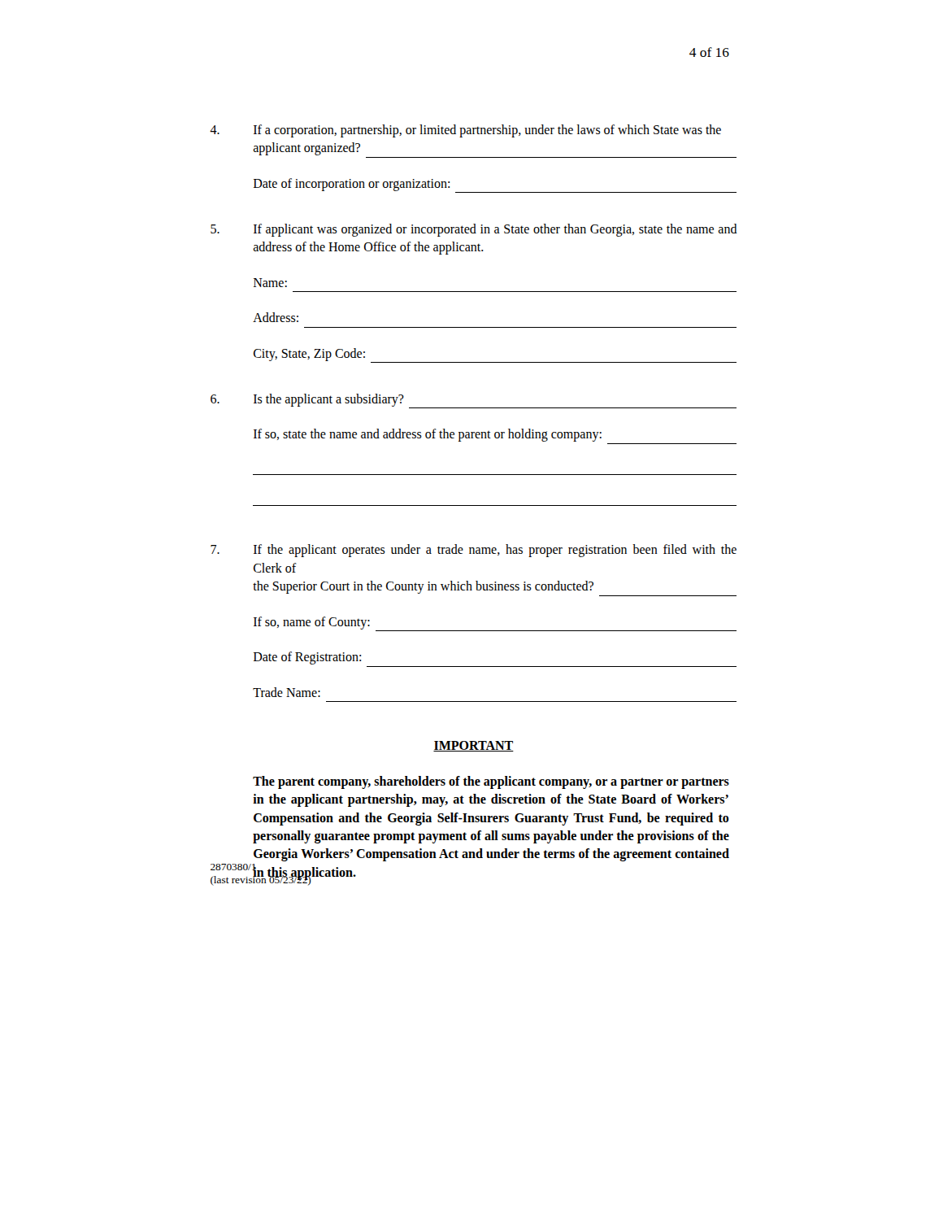4 of 16
4.
If a corporation, partnership, or limited partnership, under the laws of which State was the
applicant organized?
Date of incorporation or organization:
5.
If applicant was organized or incorporated in a State other than Georgia, state the name and address of the Home Office of the applicant.
Name:
Address:
City, State, Zip Code:
6.
Is the applicant a subsidiary?
If so, state the name and address of the parent or holding company:
7.
If the applicant operates under a trade name, has proper registration been filed with the Clerk of
the Superior Court in the County in which business is conducted?
If so, name of County:
Date of Registration:
Trade Name:
IMPORTANT
The parent company, shareholders of the applicant company, or a partner or partners in the applicant partnership, may, at the discretion of the State Board of Workers’ Compensation and the Georgia Self-Insurers Guaranty Trust Fund, be required to personally guarantee prompt payment of all sums payable under the provisions of the Georgia Workers’ Compensation Act and under the terms of the agreement contained in this application.
2870380/1
(last revision 05/23/22)